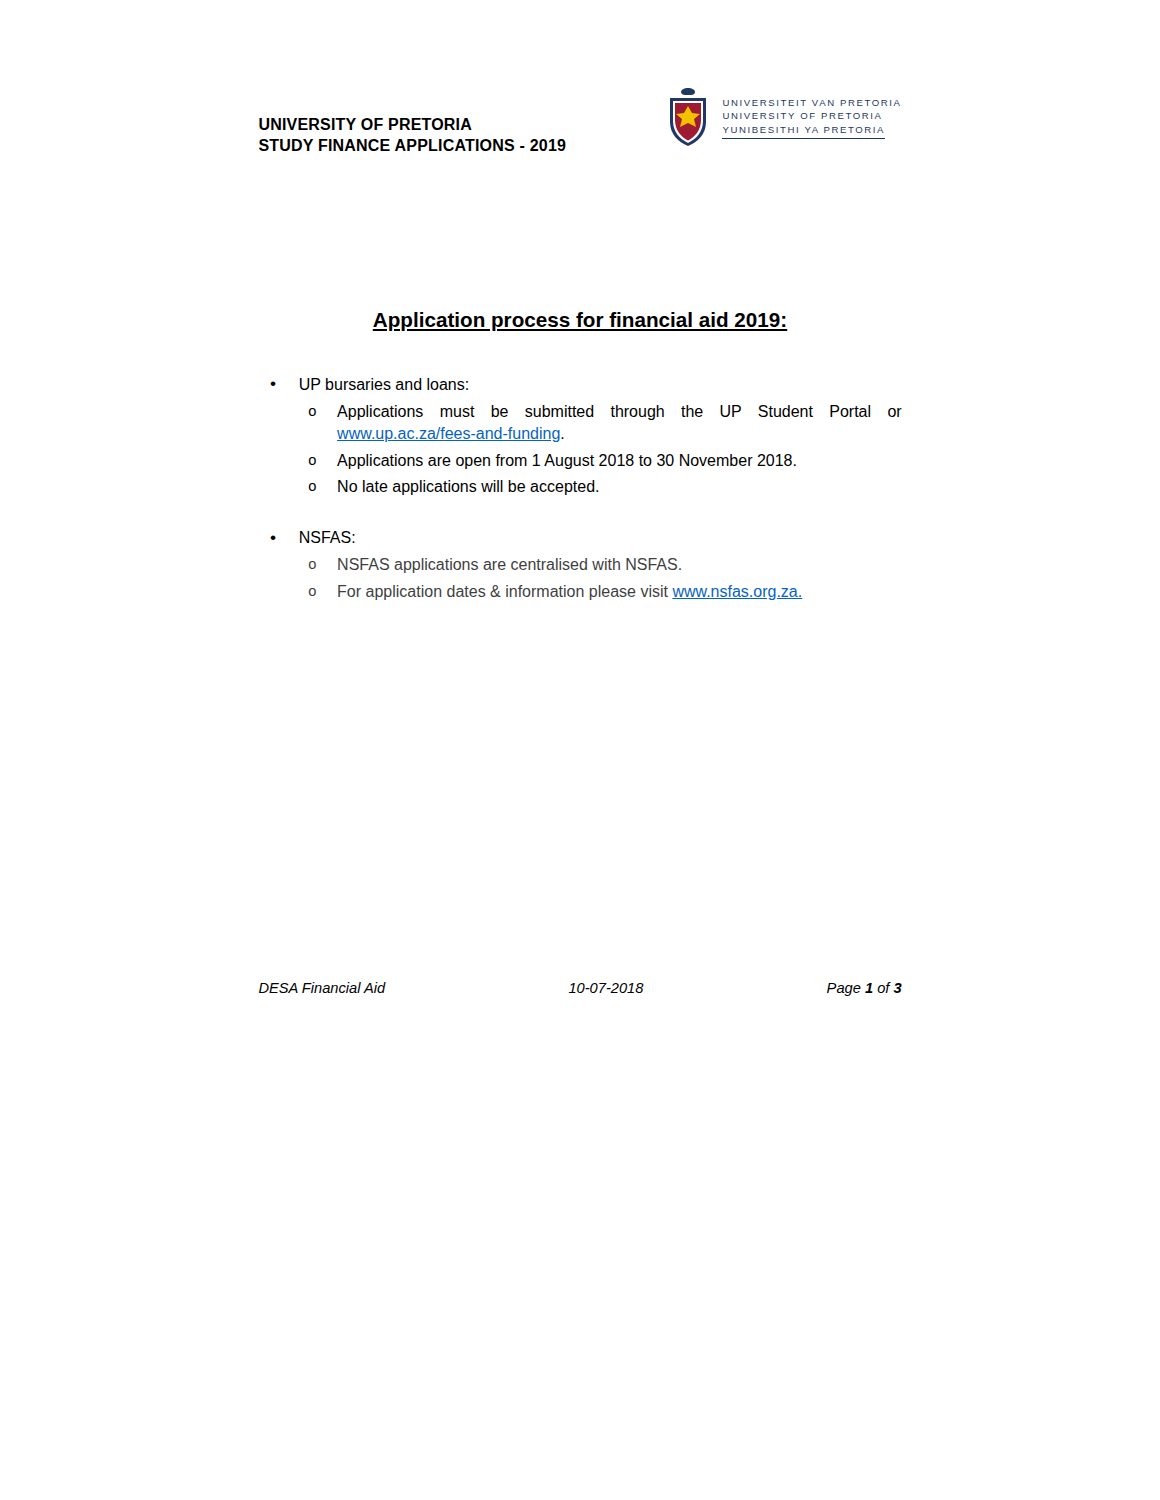UNIVERSITY OF PRETORIA
STUDY FINANCE APPLICATIONS - 2019
Universiteit van Pretoria
University of Pretoria
Yunibesithi ya Pretoria
Application process for financial aid 2019:
UP bursaries and loans:
Applications must be submitted through the UP Student Portal or www.up.ac.za/fees-and-funding.
Applications are open from 1 August 2018 to 30 November 2018.
No late applications will be accepted.
NSFAS:
NSFAS applications are centralised with NSFAS.
For application dates & information please visit www.nsfas.org.za.
DESA Financial Aid
10-07-2018
Page 1 of 3